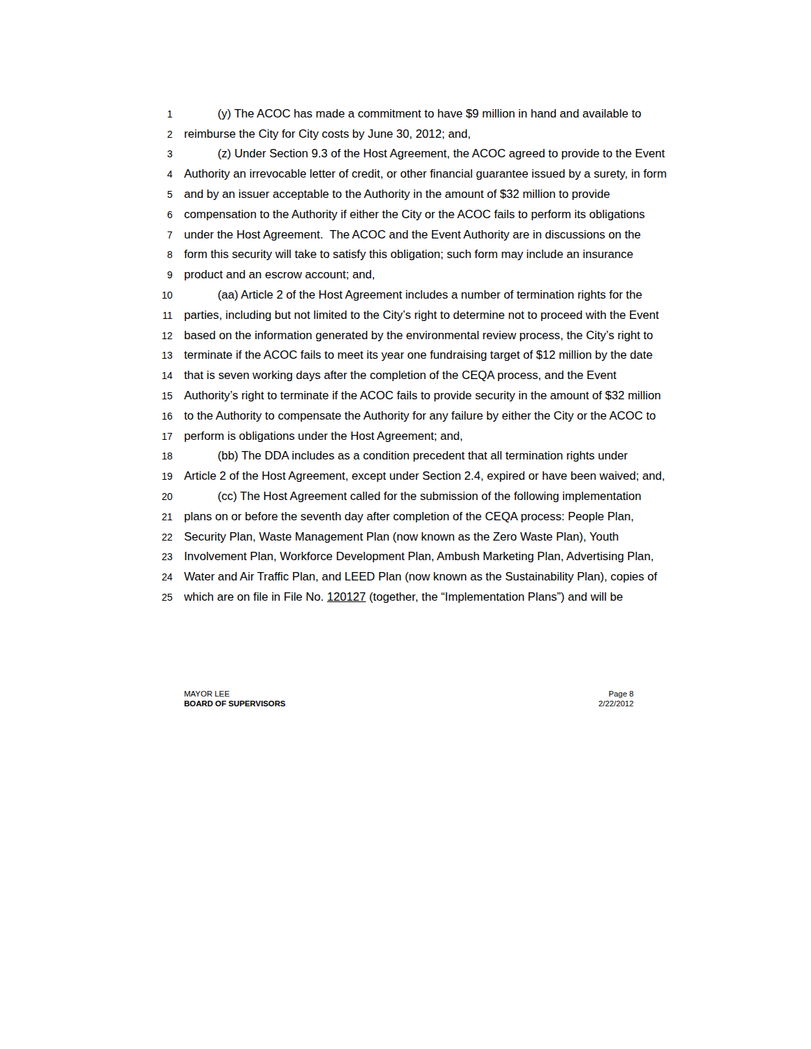(y) The ACOC has made a commitment to have $9 million in hand and available to
reimburse the City for City costs by June 30, 2012; and,
(z) Under Section 9.3 of the Host Agreement, the ACOC agreed to provide to the Event
Authority an irrevocable letter of credit, or other financial guarantee issued by a surety, in form
and by an issuer acceptable to the Authority in the amount of $32 million to provide
compensation to the Authority if either the City or the ACOC fails to perform its obligations
under the Host Agreement. The ACOC and the Event Authority are in discussions on the
form this security will take to satisfy this obligation; such form may include an insurance
product and an escrow account; and,
(aa) Article 2 of the Host Agreement includes a number of termination rights for the
parties, including but not limited to the City’s right to determine not to proceed with the Event
based on the information generated by the environmental review process, the City’s right to
terminate if the ACOC fails to meet its year one fundraising target of $12 million by the date
that is seven working days after the completion of the CEQA process, and the Event
Authority’s right to terminate if the ACOC fails to provide security in the amount of $32 million
to the Authority to compensate the Authority for any failure by either the City or the ACOC to
perform is obligations under the Host Agreement; and,
(bb) The DDA includes as a condition precedent that all termination rights under
Article 2 of the Host Agreement, except under Section 2.4, expired or have been waived; and,
(cc) The Host Agreement called for the submission of the following implementation
plans on or before the seventh day after completion of the CEQA process: People Plan,
Security Plan, Waste Management Plan (now known as the Zero Waste Plan), Youth
Involvement Plan, Workforce Development Plan, Ambush Marketing Plan, Advertising Plan,
Water and Air Traffic Plan, and LEED Plan (now known as the Sustainability Plan), copies of
which are on file in File No. 120127 (together, the “Implementation Plans”) and will be
MAYOR LEE
BOARD OF SUPERVISORS
Page 8
2/22/2012